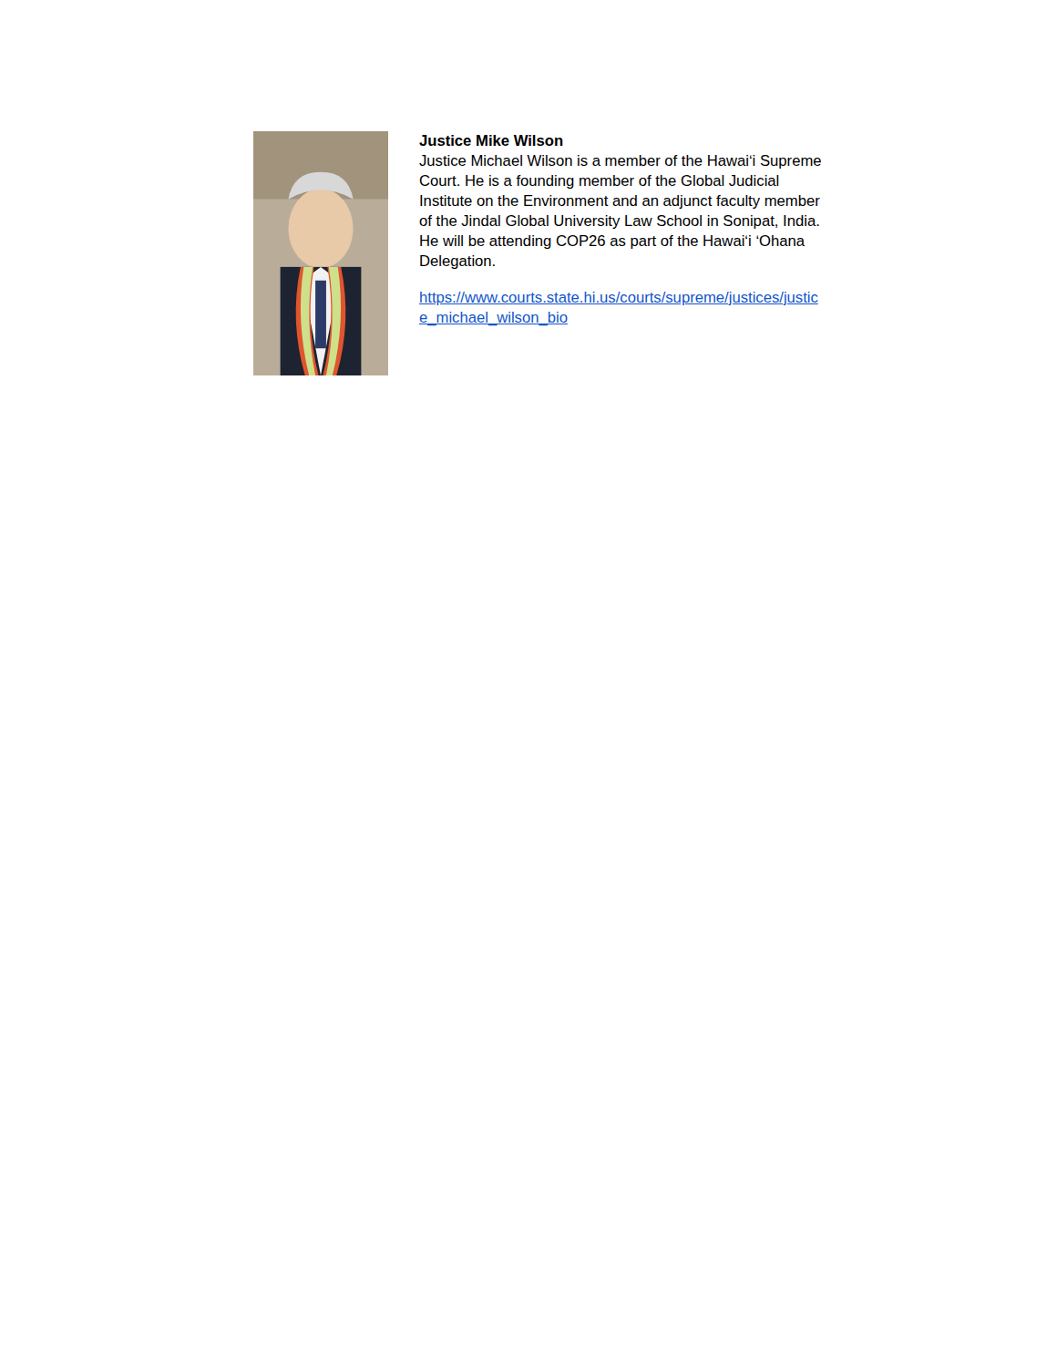Justice Mike Wilson
Justice Michael Wilson is a member of the Hawaiʻi Supreme Court. He is a founding member of the Global Judicial Institute on the Environment and an adjunct faculty member of the Jindal Global University Law School in Sonipat, India. He will be attending COP26 as part of the Hawaiʻi ʻOhana Delegation.
https://www.courts.state.hi.us/courts/supreme/justices/justice_michael_wilson_bio